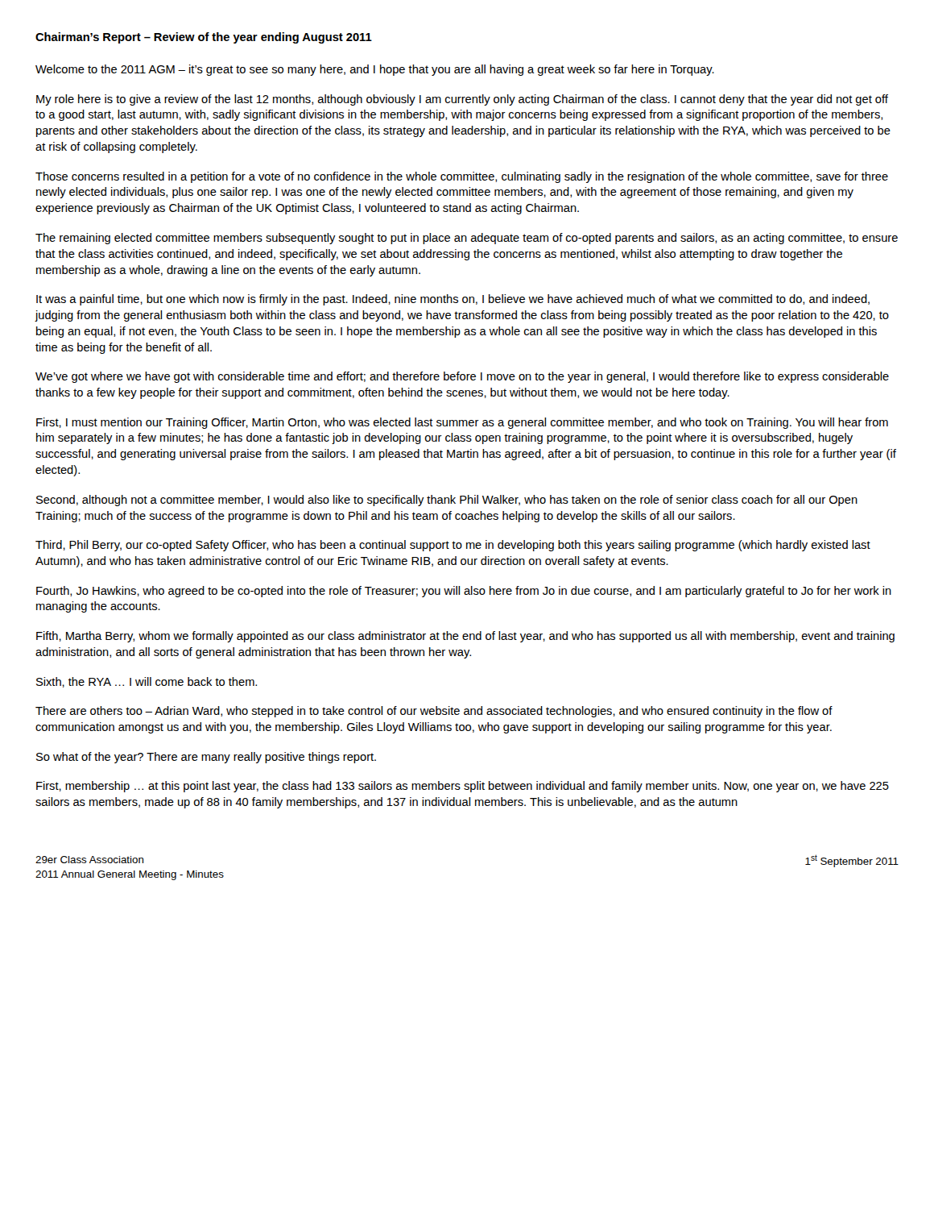Chairman’s Report – Review of the year ending August 2011
Welcome to the 2011 AGM – it’s great to see so many here, and I hope that you are all having a great week so far here in Torquay.
My role here is to give a review of the last 12 months, although obviously I am currently only acting Chairman of the class. I cannot deny that the year did not get off to a good start, last autumn, with, sadly significant divisions in the membership, with major concerns being expressed from a significant proportion of the members, parents and other stakeholders about the direction of the class, its strategy and leadership, and in particular its relationship with the RYA, which was perceived to be at risk of collapsing completely.
Those concerns resulted in a petition for a vote of no confidence in the whole committee, culminating sadly in the resignation of the whole committee, save for three newly elected individuals, plus one sailor rep. I was one of the newly elected committee members, and, with the agreement of those remaining, and given my experience previously as Chairman of the UK Optimist Class, I volunteered to stand as acting Chairman.
The remaining elected committee members subsequently sought to put in place an adequate team of co-opted parents and sailors, as an acting committee, to ensure that the class activities continued, and indeed, specifically, we set about addressing the concerns as mentioned, whilst also attempting to draw together the membership as a whole, drawing a line on the events of the early autumn.
It was a painful time, but one which now is firmly in the past. Indeed, nine months on, I believe we have achieved much of what we committed to do, and indeed, judging from the general enthusiasm both within the class and beyond, we have transformed the class from being possibly treated as the poor relation to the 420, to being an equal, if not even, the Youth Class to be seen in. I hope the membership as a whole can all see the positive way in which the class has developed in this time as being for the benefit of all.
We’ve got where we have got with considerable time and effort; and therefore before I move on to the year in general, I would therefore like to express considerable thanks to a few key people for their support and commitment, often behind the scenes, but without them, we would not be here today.
First, I must mention our Training Officer, Martin Orton, who was elected last summer as a general committee member, and who took on Training. You will hear from him separately in a few minutes; he has done a fantastic job in developing our class open training programme, to the point where it is oversubscribed, hugely successful, and generating universal praise from the sailors. I am pleased that Martin has agreed, after a bit of persuasion, to continue in this role for a further year (if elected).
Second, although not a committee member, I would also like to specifically thank Phil Walker, who has taken on the role of senior class coach for all our Open Training; much of the success of the programme is down to Phil and his team of coaches helping to develop the skills of all our sailors.
Third, Phil Berry, our co-opted Safety Officer, who has been a continual support to me in developing both this years sailing programme (which hardly existed last Autumn), and who has taken administrative control of our Eric Twiname RIB, and our direction on overall safety at events.
Fourth, Jo Hawkins, who agreed to be co-opted into the role of Treasurer; you will also here from Jo in due course, and I am particularly grateful to Jo for her work in managing the accounts.
Fifth, Martha Berry, whom we formally appointed as our class administrator at the end of last year, and who has supported us all with membership, event and training administration, and all sorts of general administration that has been thrown her way.
Sixth, the RYA … I will come back to them.
There are others too – Adrian Ward, who stepped in to take control of our website and associated technologies, and who ensured continuity in the flow of communication amongst us and with you, the membership. Giles Lloyd Williams too, who gave support in developing our sailing programme for this year.
So what of the year? There are many really positive things report.
First, membership … at this point last year, the class had 133 sailors as members split between individual and family member units. Now, one year on, we have 225 sailors as members, made up of 88 in 40 family memberships, and 137 in individual members. This is unbelievable, and as the autumn
29er Class Association
2011 Annual General Meeting - Minutes
1st September 2011